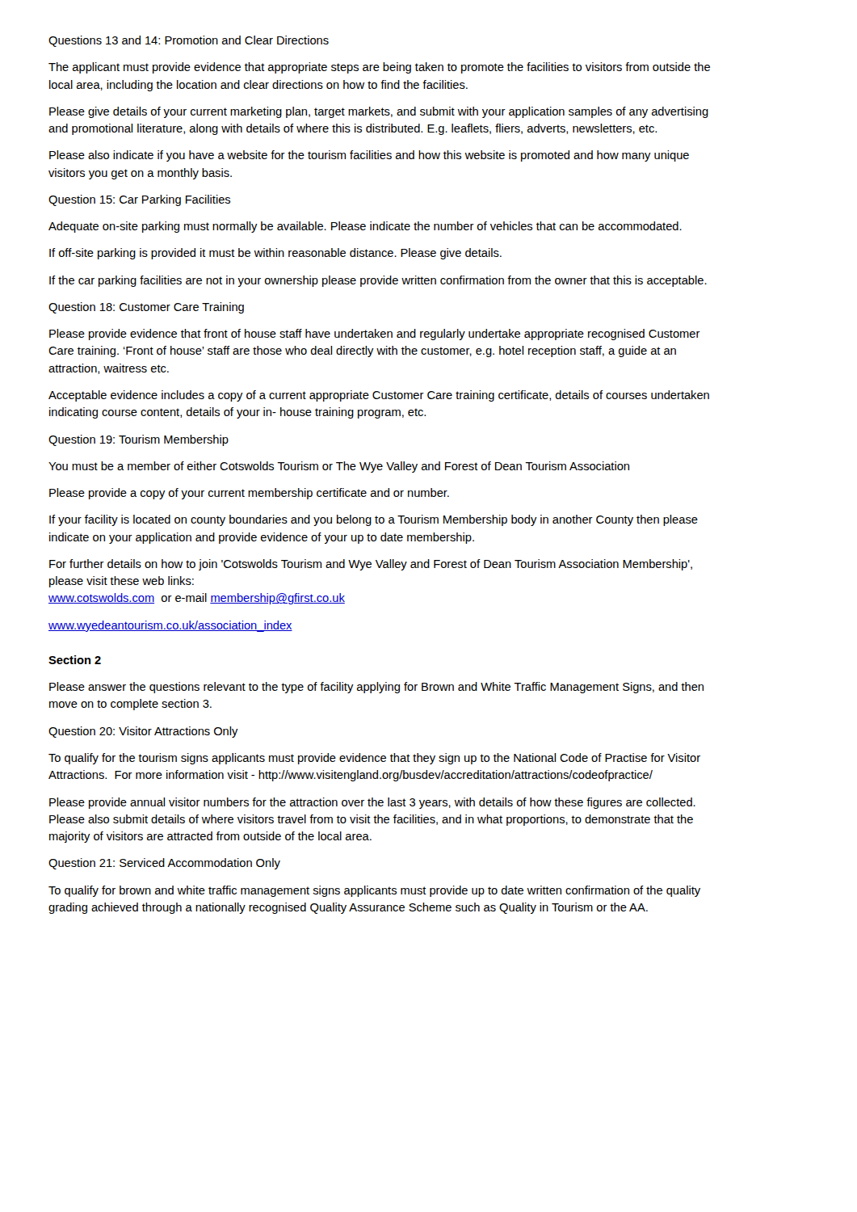Questions 13 and 14: Promotion and Clear Directions
The applicant must provide evidence that appropriate steps are being taken to promote the facilities to visitors from outside the local area, including the location and clear directions on how to find the facilities.
Please give details of your current marketing plan, target markets, and submit with your application samples of any advertising and promotional literature, along with details of where this is distributed. E.g. leaflets, fliers, adverts, newsletters, etc.
Please also indicate if you have a website for the tourism facilities and how this website is promoted and how many unique visitors you get on a monthly basis.
Question 15: Car Parking Facilities
Adequate on-site parking must normally be available. Please indicate the number of vehicles that can be accommodated.
If off-site parking is provided it must be within reasonable distance. Please give details.
If the car parking facilities are not in your ownership please provide written confirmation from the owner that this is acceptable.
Question 18: Customer Care Training
Please provide evidence that front of house staff have undertaken and regularly undertake appropriate recognised Customer Care training. ‘Front of house’ staff are those who deal directly with the customer, e.g. hotel reception staff, a guide at an attraction, waitress etc.
Acceptable evidence includes a copy of a current appropriate Customer Care training certificate, details of courses undertaken indicating course content, details of your in- house training program, etc.
Question 19: Tourism Membership
You must be a member of either Cotswolds Tourism or The Wye Valley and Forest of Dean Tourism Association
Please provide a copy of your current membership certificate and or number.
If your facility is located on county boundaries and you belong to a Tourism Membership body in another County then please indicate on your application and provide evidence of your up to date membership.
For further details on how to join 'Cotswolds Tourism and Wye Valley and Forest of Dean Tourism Association Membership', please visit these web links:
www.cotswolds.com or e-mail membership@gfirst.co.uk
www.wyedeantourism.co.uk/association_index
Section 2
Please answer the questions relevant to the type of facility applying for Brown and White Traffic Management Signs, and then move on to complete section 3.
Question 20: Visitor Attractions Only
To qualify for the tourism signs applicants must provide evidence that they sign up to the National Code of Practise for Visitor Attractions. For more information visit - http://www.visitengland.org/busdev/accreditation/attractions/codeofpractice/
Please provide annual visitor numbers for the attraction over the last 3 years, with details of how these figures are collected. Please also submit details of where visitors travel from to visit the facilities, and in what proportions, to demonstrate that the majority of visitors are attracted from outside of the local area.
Question 21: Serviced Accommodation Only
To qualify for brown and white traffic management signs applicants must provide up to date written confirmation of the quality grading achieved through a nationally recognised Quality Assurance Scheme such as Quality in Tourism or the AA.